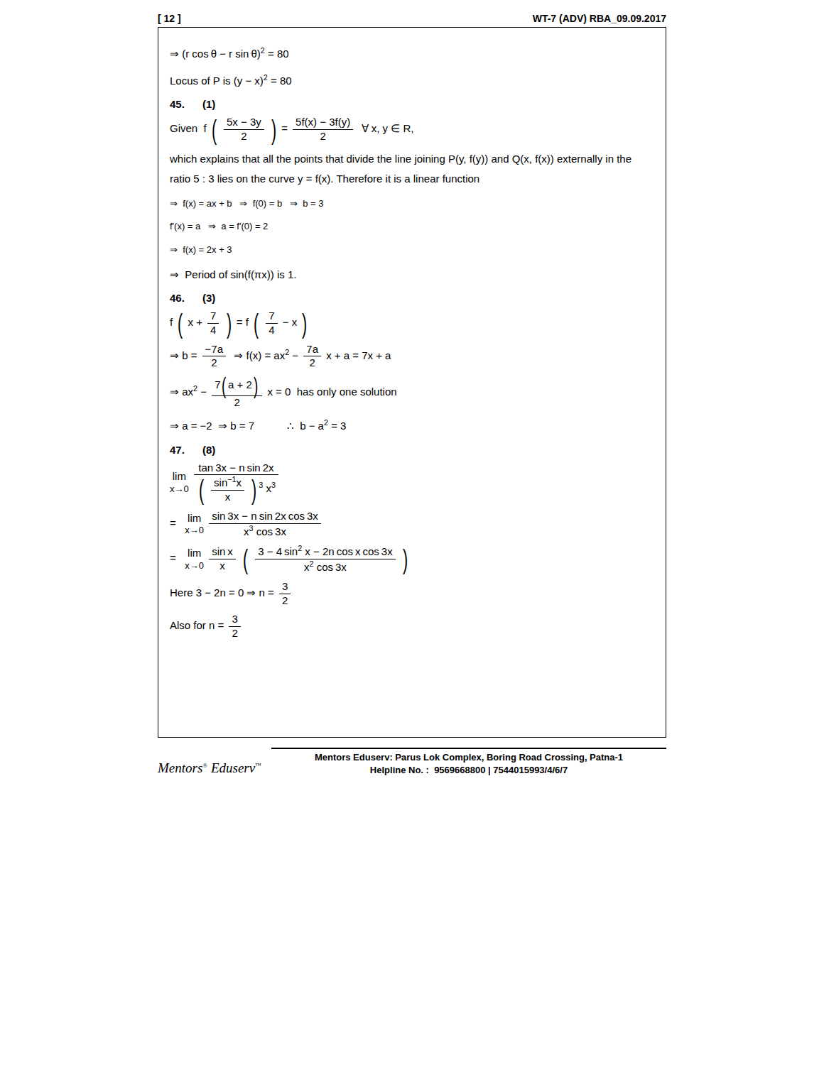[ 12 ]
WT-7 (ADV) RBA_09.09.2017
⇒ (r cos θ − r sin θ)2 = 80
Locus of P is (y − x)2 = 80
45.(1)
Given f ( 5x − 3y 2 ) = 5f(x) − 3f(y) 2 ∀ x, y ∈ R,
which explains that all the points that divide the line joining P(y, f(y)) and Q(x, f(x)) externally in the ratio 5 : 3 lies on the curve y = f(x). Therefore it is a linear function
⇒ f(x) = ax + b ⇒ f(0) = b ⇒ b = 3
f′(x) = a ⇒ a = f′(0) = 2
⇒ f(x) = 2x + 3
⇒ Period of sin(f(πx)) is 1.
46.(3)
f ( x + 74 ) = f ( 74 − x )
⇒ b = −7a 2 ⇒ f(x) = ax2 − 7a 2 x + a = 7x + a
⇒ ax2 − 7(a + 2) 2 x = 0 has only one solution
⇒ a = −2 ⇒ b = 7 ∴ b − a2 = 3
47.(8)
lim
x→0 tan 3x − n sin 2x ( sin−1x x )3 x3
= lim
x→0 sin 3x − n sin 2x cos 3x x3 cos 3x
= lim
x→0 sin x x ( 3 − 4 sin2 x − 2n cos x cos 3x x2 cos 3x )
Here 3 − 2n = 0 ⇒ n = 32
Also for n = 32
Mentors® Eduserv™
Mentors Eduserv: Parus Lok Complex, Boring Road Crossing, Patna-1
Helpline No. : 9569668800 | 7544015993/4/6/7